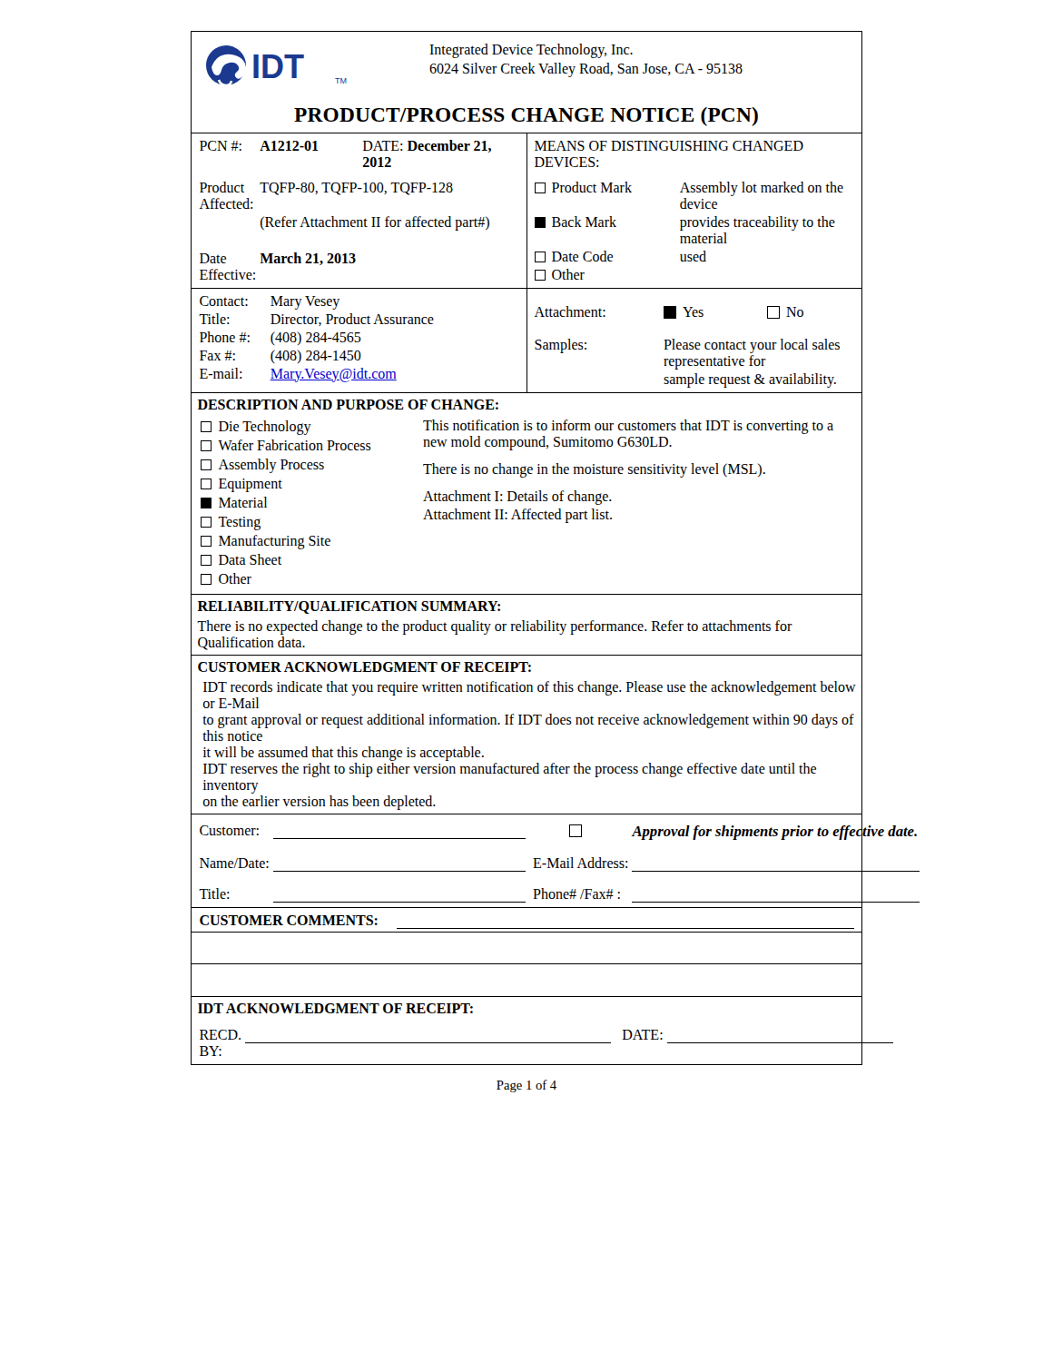| / IDT TM / Integrated Device Technology, Inc. 6024 Silver Creek Valley Road, San Jose, CA - 95138 / PRODUCT/PROCESS CHANGE NOTICE (PCN) |
| / PCN #: / A1212-01 / DATE: December 21, 2012 / / Product Affected: / TQFP-80, TQFP-100, TQFP-128 / / / (Refer Attachment II for affected part#) / / Date Effective: / March 21, 2013 / | / MEANS OF DISTINGUISHING CHANGED DEVICES: / / Product Mark / Assembly lot marked on the device / / Back Mark / provides traceability to the material / / Date Code / used / / Other / / |
| / Contact: / Mary Vesey / / Title: / Director, Product Assurance / / Phone #: / (408) 284-4565 / / Fax #: / (408) 284-1450 / / E-mail: / Mary.Vesey@idt.com / | / Attachment: / Yes / No / / Samples: / Please contact your local sales representative for / / / sample request & availability. / |
| DESCRIPTION AND PURPOSE OF CHANGE: / / Die Technology / / Wafer Fabrication Process / / Assembly Process / / Equipment / / Material / / Testing / / Manufacturing Site / / Data Sheet / / Other / / This notification is to inform our customers that IDT is converting to a new mold compound, Sumitomo G630LD. There is no change in the moisture sensitivity level (MSL). Attachment I: Details of change. Attachment II: Affected part list. / |
| RELIABILITY/QUALIFICATION SUMMARY: There is no expected change to the product quality or reliability performance. Refer to attachments for Qualification data. |
| CUSTOMER ACKNOWLEDGMENT OF RECEIPT: IDT records indicate that you require written notification of this change. Please use the acknowledgement below or E-Mail to grant approval or request additional information. If IDT does not receive acknowledgement within 90 days of this notice it will be assumed that this change is acceptable. IDT reserves the right to ship either version manufactured after the process change effective date until the inventory on the earlier version has been depleted. |
| / Customer: / / / Approval for shipments prior to effective date. / / Name/Date: / / E-Mail Address: / / / Title: / / Phone# /Fax# : / / |
| / CUSTOMER COMMENTS: / / |
| IDT ACKNOWLEDGMENT OF RECEIPT: / RECD. BY: / / DATE: / / |
Page 1 of 4